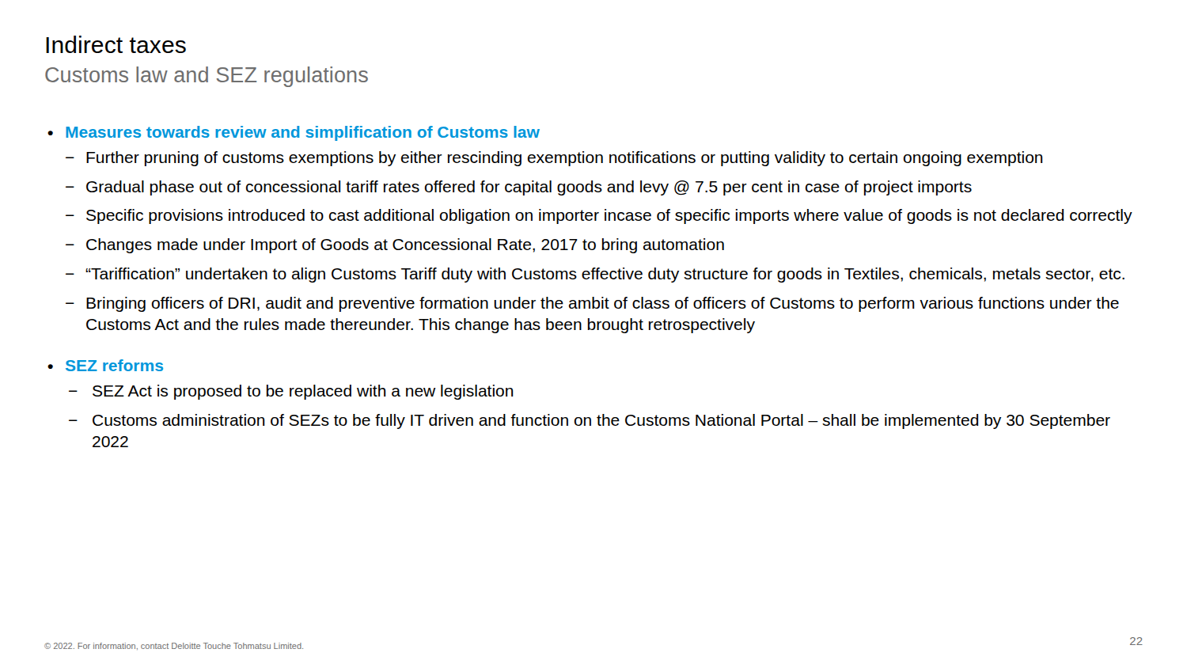Indirect taxes
Customs law and SEZ regulations
Measures towards review and simplification of Customs law
Further pruning of customs exemptions by either rescinding exemption notifications or putting validity to certain ongoing exemption
Gradual phase out of concessional tariff rates offered for capital goods and levy @ 7.5 per cent in case of project imports
Specific provisions introduced to cast additional obligation on importer incase of specific imports where value of goods is not declared correctly
Changes made under Import of Goods at Concessional Rate, 2017 to bring automation
“Tariffication” undertaken to align Customs Tariff duty with Customs effective duty structure for goods in Textiles, chemicals, metals sector, etc.
Bringing officers of DRI, audit and preventive formation under the ambit of class of officers of Customs to perform various functions under the Customs Act and the rules made thereunder. This change has been brought retrospectively
SEZ reforms
SEZ Act is proposed to be replaced with a new legislation
Customs administration of SEZs to be fully IT driven and function on the Customs National Portal – shall be implemented by 30 September 2022
© 2022. For information, contact Deloitte Touche Tohmatsu Limited.
22